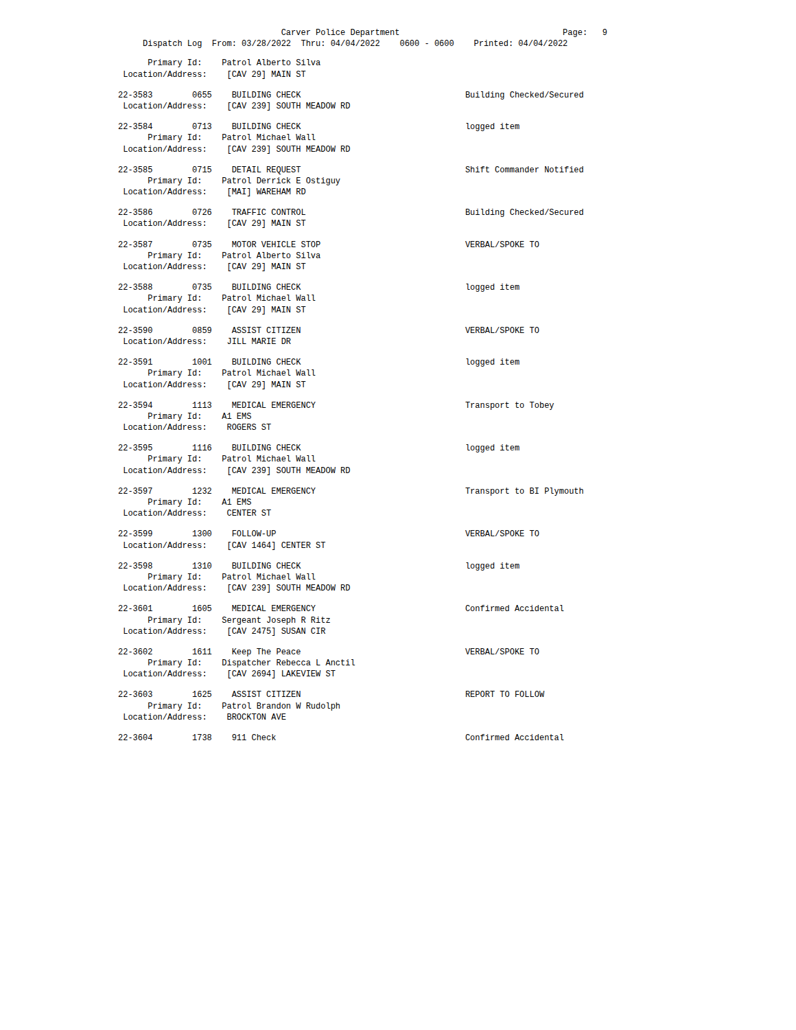Carver Police Department Page: 9
Dispatch Log From: 03/28/2022 Thru: 04/04/2022 0600 - 0600 Printed: 04/04/2022
Primary Id: Patrol Alberto Silva
Location/Address: [CAV 29] MAIN ST
22-3583 0655 BUILDING CHECK
Building Checked/Secured
Location/Address: [CAV 239] SOUTH MEADOW RD
22-3584 0713 BUILDING CHECK
logged item
Primary Id: Patrol Michael Wall
Location/Address: [CAV 239] SOUTH MEADOW RD
22-3585 0715 DETAIL REQUEST
Shift Commander Notified
Primary Id: Patrol Derrick E Ostiguy
Location/Address: [MAI] WAREHAM RD
22-3586 0726 TRAFFIC CONTROL
Building Checked/Secured
Location/Address: [CAV 29] MAIN ST
22-3587 0735 MOTOR VEHICLE STOP
VERBAL/SPOKE TO
Primary Id: Patrol Alberto Silva
Location/Address: [CAV 29] MAIN ST
22-3588 0735 BUILDING CHECK
logged item
Primary Id: Patrol Michael Wall
Location/Address: [CAV 29] MAIN ST
22-3590 0859 ASSIST CITIZEN
VERBAL/SPOKE TO
Location/Address: JILL MARIE DR
22-3591 1001 BUILDING CHECK
logged item
Primary Id: Patrol Michael Wall
Location/Address: [CAV 29] MAIN ST
22-3594 1113 MEDICAL EMERGENCY
Transport to Tobey
Primary Id: A1 EMS
Location/Address: ROGERS ST
22-3595 1116 BUILDING CHECK
logged item
Primary Id: Patrol Michael Wall
Location/Address: [CAV 239] SOUTH MEADOW RD
22-3597 1232 MEDICAL EMERGENCY
Transport to BI Plymouth
Primary Id: A1 EMS
Location/Address: CENTER ST
22-3599 1300 FOLLOW-UP
VERBAL/SPOKE TO
Location/Address: [CAV 1464] CENTER ST
22-3598 1310 BUILDING CHECK
logged item
Primary Id: Patrol Michael Wall
Location/Address: [CAV 239] SOUTH MEADOW RD
22-3601 1605 MEDICAL EMERGENCY
Confirmed Accidental
Primary Id: Sergeant Joseph R Ritz
Location/Address: [CAV 2475] SUSAN CIR
22-3602 1611 Keep The Peace
VERBAL/SPOKE TO
Primary Id: Dispatcher Rebecca L Anctil
Location/Address: [CAV 2694] LAKEVIEW ST
22-3603 1625 ASSIST CITIZEN
REPORT TO FOLLOW
Primary Id: Patrol Brandon W Rudolph
Location/Address: BROCKTON AVE
22-3604 1738 911 Check
Confirmed Accidental